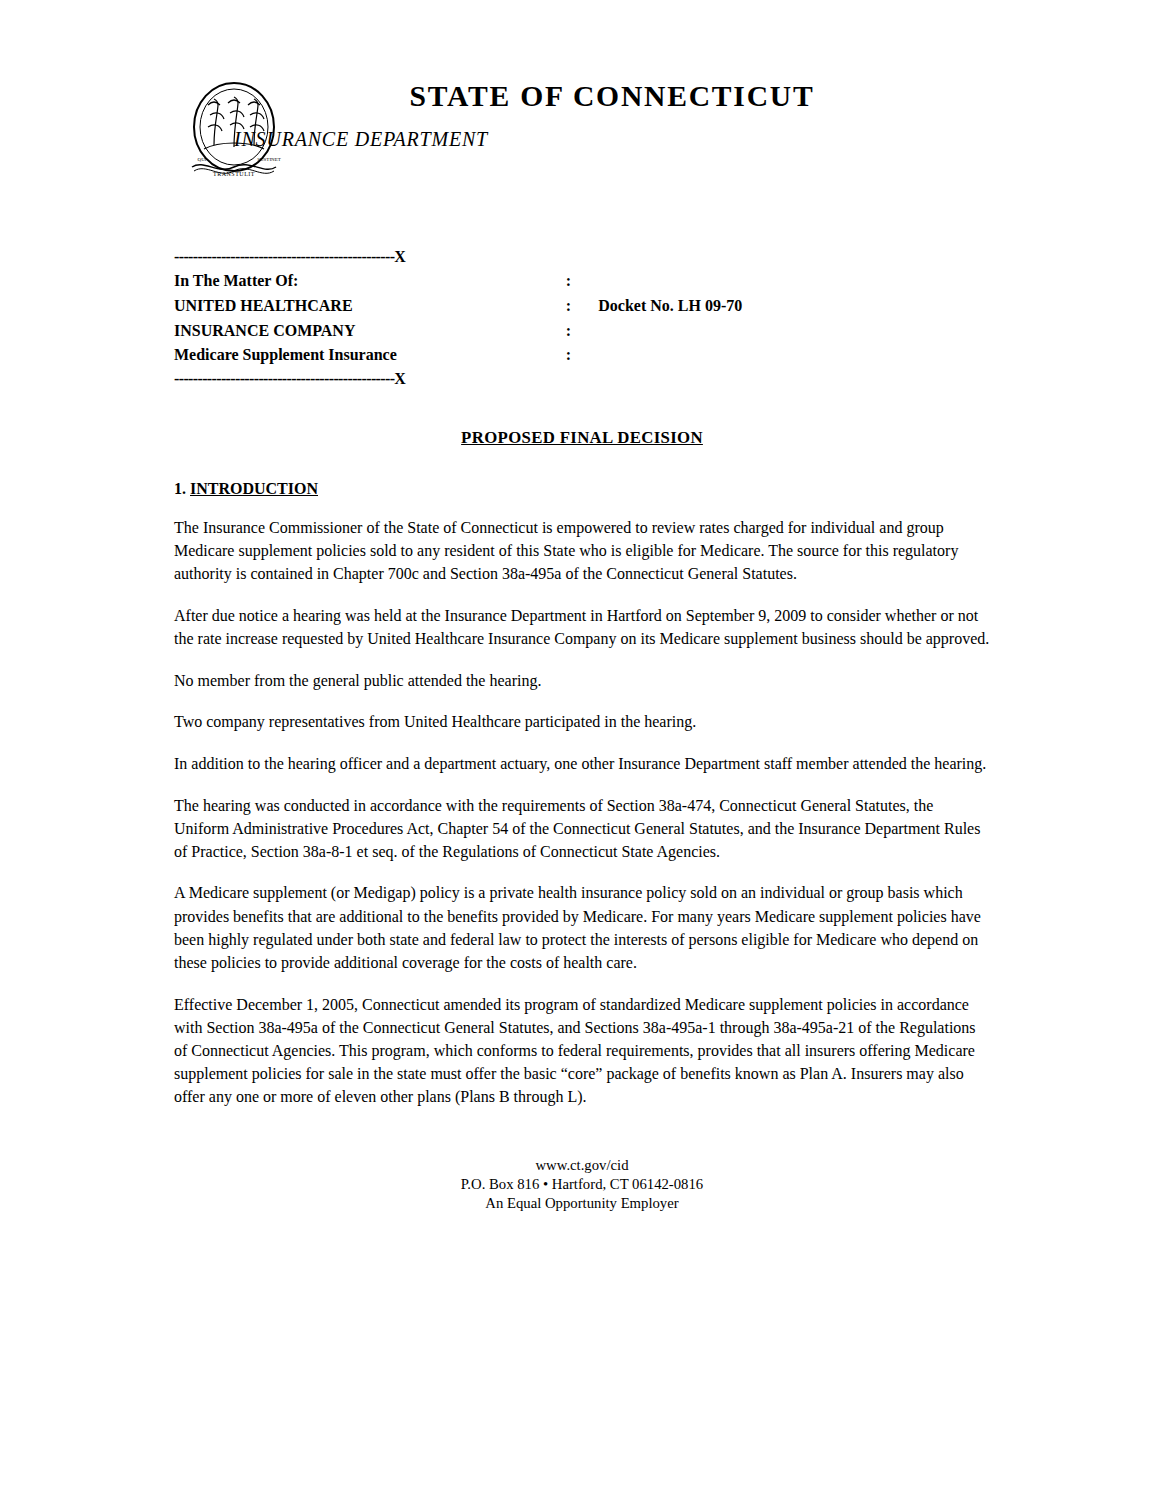TRANSTULIT QUI SUSTINET
STATE OF CONNECTICUT
INSURANCE DEPARTMENT
-----------------------------------------------X
| In The Matter Of: | : | |
| UNITED HEALTHCARE | : | Docket No. LH 09-70 |
| INSURANCE COMPANY | : | |
| Medicare Supplement Insurance | : | |
-----------------------------------------------X
PROPOSED FINAL DECISION
1. INTRODUCTION
The Insurance Commissioner of the State of Connecticut is empowered to review rates charged for individual and group Medicare supplement policies sold to any resident of this State who is eligible for Medicare. The source for this regulatory authority is contained in Chapter 700c and Section 38a-495a of the Connecticut General Statutes.
After due notice a hearing was held at the Insurance Department in Hartford on September 9, 2009 to consider whether or not the rate increase requested by United Healthcare Insurance Company on its Medicare supplement business should be approved.
No member from the general public attended the hearing.
Two company representatives from United Healthcare participated in the hearing.
In addition to the hearing officer and a department actuary, one other Insurance Department staff member attended the hearing.
The hearing was conducted in accordance with the requirements of Section 38a-474, Connecticut General Statutes, the Uniform Administrative Procedures Act, Chapter 54 of the Connecticut General Statutes, and the Insurance Department Rules of Practice, Section 38a-8-1 et seq. of the Regulations of Connecticut State Agencies.
A Medicare supplement (or Medigap) policy is a private health insurance policy sold on an individual or group basis which provides benefits that are additional to the benefits provided by Medicare. For many years Medicare supplement policies have been highly regulated under both state and federal law to protect the interests of persons eligible for Medicare who depend on these policies to provide additional coverage for the costs of health care.
Effective December 1, 2005, Connecticut amended its program of standardized Medicare supplement policies in accordance with Section 38a-495a of the Connecticut General Statutes, and Sections 38a-495a-1 through 38a-495a-21 of the Regulations of Connecticut Agencies. This program, which conforms to federal requirements, provides that all insurers offering Medicare supplement policies for sale in the state must offer the basic “core” package of benefits known as Plan A. Insurers may also offer any one or more of eleven other plans (Plans B through L).
www.ct.gov/cid P.O. Box 816 • Hartford, CT 06142-0816
An Equal Opportunity Employer